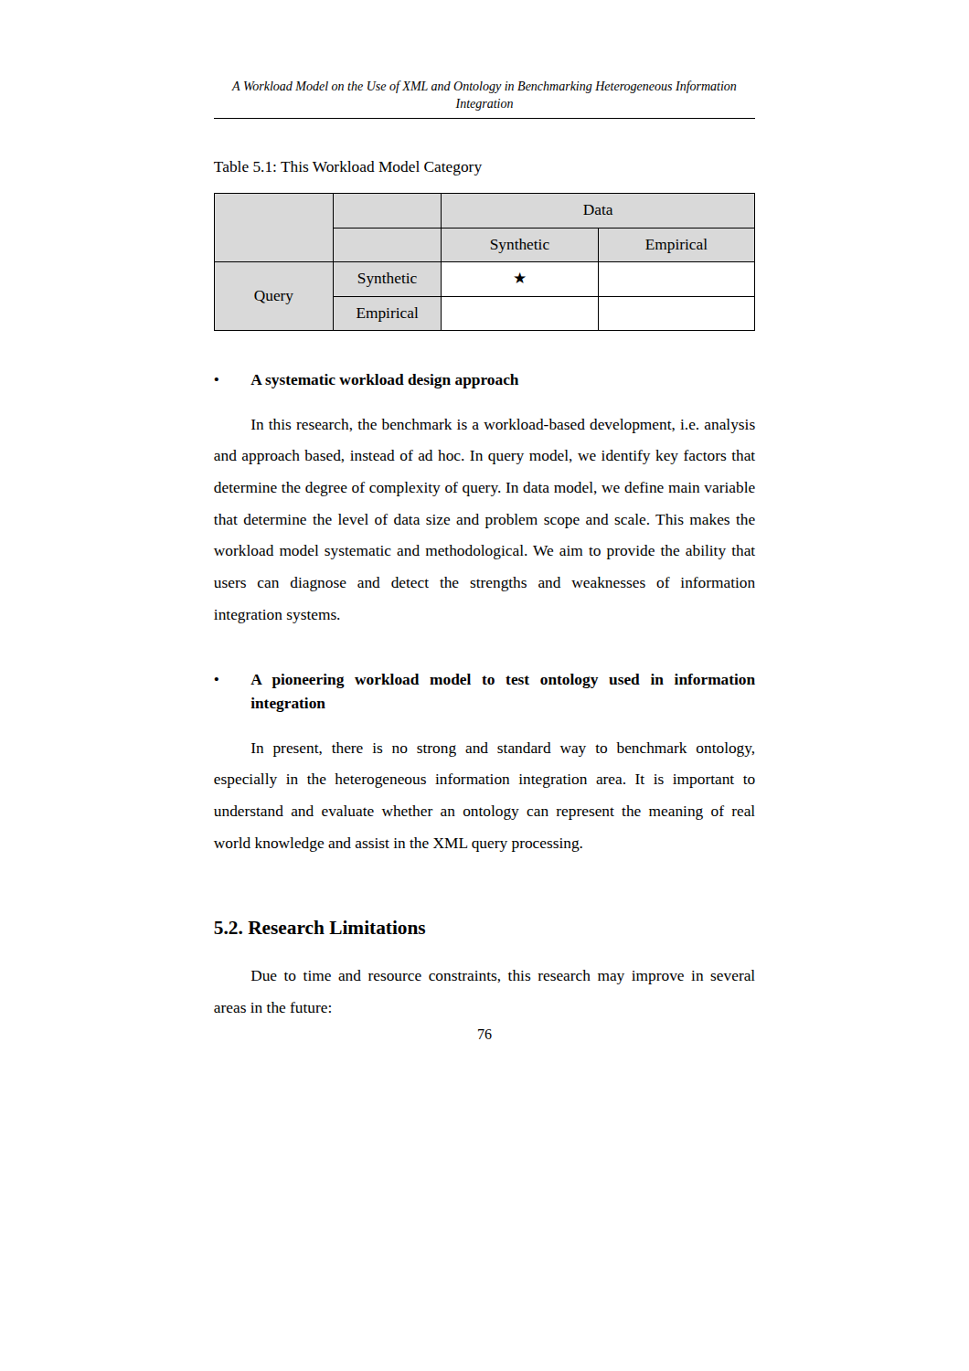A Workload Model on the Use of XML and Ontology in Benchmarking Heterogeneous Information Integration
Table 5.1: This Workload Model Category
| | | Data |
| | Synthetic | Empirical |
| Query | Synthetic | ★ | |
| Empirical | | |
•
A systematic workload design approach
In this research, the benchmark is a workload-based development, i.e. analysis and approach based, instead of ad hoc. In query model, we identify key factors that determine the degree of complexity of query. In data model, we define main variable that determine the level of data size and problem scope and scale. This makes the workload model systematic and methodological. We aim to provide the ability that users can diagnose and detect the strengths and weaknesses of information integration systems.
•
A pioneering workload model to test ontology used in information integration
In present, there is no strong and standard way to benchmark ontology, especially in the heterogeneous information integration area. It is important to understand and evaluate whether an ontology can represent the meaning of real world knowledge and assist in the XML query processing.
5.2. Research Limitations
Due to time and resource constraints, this research may improve in several areas in the future:
76